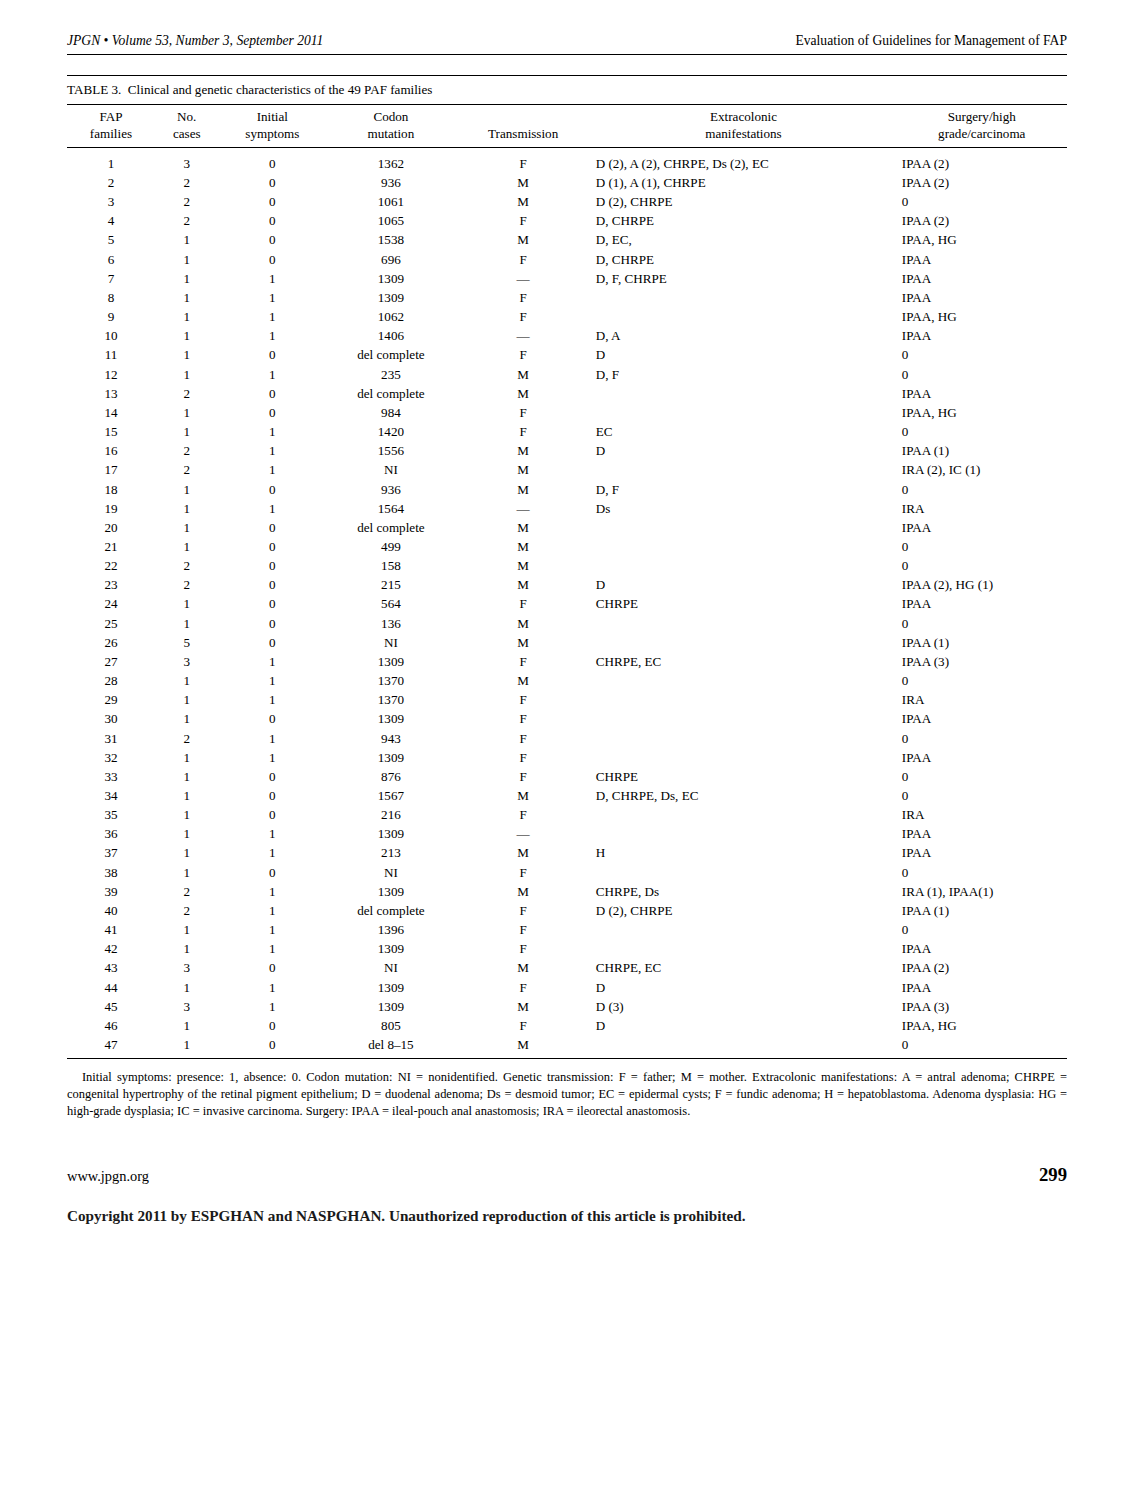JPGN • Volume 53, Number 3, September 2011 Evaluation of Guidelines for Management of FAP
TABLE 3. Clinical and genetic characteristics of the 49 PAF families
| FAP families | No. cases | Initial symptoms | Codon mutation | Transmission | Extracolonic manifestations | Surgery/high grade/carcinoma |
| --- | --- | --- | --- | --- | --- | --- |
| 1 | 3 | 0 | 1362 | F | D (2), A (2), CHRPE, Ds (2), EC | IPAA (2) |
| 2 | 2 | 0 | 936 | M | D (1), A (1), CHRPE | IPAA (2) |
| 3 | 2 | 0 | 1061 | M | D (2), CHRPE | 0 |
| 4 | 2 | 0 | 1065 | F | D, CHRPE | IPAA (2) |
| 5 | 1 | 0 | 1538 | M | D, EC, | IPAA, HG |
| 6 | 1 | 0 | 696 | F | D, CHRPE | IPAA |
| 7 | 1 | 1 | 1309 | — | D, F, CHRPE | IPAA |
| 8 | 1 | 1 | 1309 | F | | IPAA |
| 9 | 1 | 1 | 1062 | F | | IPAA, HG |
| 10 | 1 | 1 | 1406 | — | D, A | IPAA |
| 11 | 1 | 0 | del complete | F | D | 0 |
| 12 | 1 | 1 | 235 | M | D, F | 0 |
| 13 | 2 | 0 | del complete | M | | IPAA |
| 14 | 1 | 0 | 984 | F | | IPAA, HG |
| 15 | 1 | 1 | 1420 | F | EC | 0 |
| 16 | 2 | 1 | 1556 | M | D | IPAA (1) |
| 17 | 2 | 1 | NI | M | | IRA (2), IC (1) |
| 18 | 1 | 0 | 936 | M | D, F | 0 |
| 19 | 1 | 1 | 1564 | — | Ds | IRA |
| 20 | 1 | 0 | del complete | M | | IPAA |
| 21 | 1 | 0 | 499 | M | | 0 |
| 22 | 2 | 0 | 158 | M | | 0 |
| 23 | 2 | 0 | 215 | M | D | IPAA (2), HG (1) |
| 24 | 1 | 0 | 564 | F | CHRPE | IPAA |
| 25 | 1 | 0 | 136 | M | | 0 |
| 26 | 5 | 0 | NI | M | | IPAA (1) |
| 27 | 3 | 1 | 1309 | F | CHRPE, EC | IPAA (3) |
| 28 | 1 | 1 | 1370 | M | | 0 |
| 29 | 1 | 1 | 1370 | F | | IRA |
| 30 | 1 | 0 | 1309 | F | | IPAA |
| 31 | 2 | 1 | 943 | F | | 0 |
| 32 | 1 | 1 | 1309 | F | | IPAA |
| 33 | 1 | 0 | 876 | F | CHRPE | 0 |
| 34 | 1 | 0 | 1567 | M | D, CHRPE, Ds, EC | 0 |
| 35 | 1 | 0 | 216 | F | | IRA |
| 36 | 1 | 1 | 1309 | — | | IPAA |
| 37 | 1 | 1 | 213 | M | H | IPAA |
| 38 | 1 | 0 | NI | F | | 0 |
| 39 | 2 | 1 | 1309 | M | CHRPE, Ds | IRA (1), IPAA(1) |
| 40 | 2 | 1 | del complete | F | D (2), CHRPE | IPAA (1) |
| 41 | 1 | 1 | 1396 | F | | 0 |
| 42 | 1 | 1 | 1309 | F | | IPAA |
| 43 | 3 | 0 | NI | M | CHRPE, EC | IPAA (2) |
| 44 | 1 | 1 | 1309 | F | D | IPAA |
| 45 | 3 | 1 | 1309 | M | D (3) | IPAA (3) |
| 46 | 1 | 0 | 805 | F | D | IPAA, HG |
| 47 | 1 | 0 | del 8–15 | M | | 0 |
Initial symptoms: presence: 1, absence: 0. Codon mutation: NI = nonidentified. Genetic transmission: F = father; M = mother. Extracolonic manifestations: A = antral adenoma; CHRPE = congenital hypertrophy of the retinal pigment epithelium; D = duodenal adenoma; Ds = desmoid tumor; EC = epidermal cysts; F = fundic adenoma; H = hepatoblastoma. Adenoma dysplasia: HG = high-grade dysplasia; IC = invasive carcinoma. Surgery: IPAA = ileal-pouch anal anastomosis; IRA = ileorectal anastomosis.
www.jpgn.org 299
Copyright 2011 by ESPGHAN and NASPGHAN. Unauthorized reproduction of this article is prohibited.